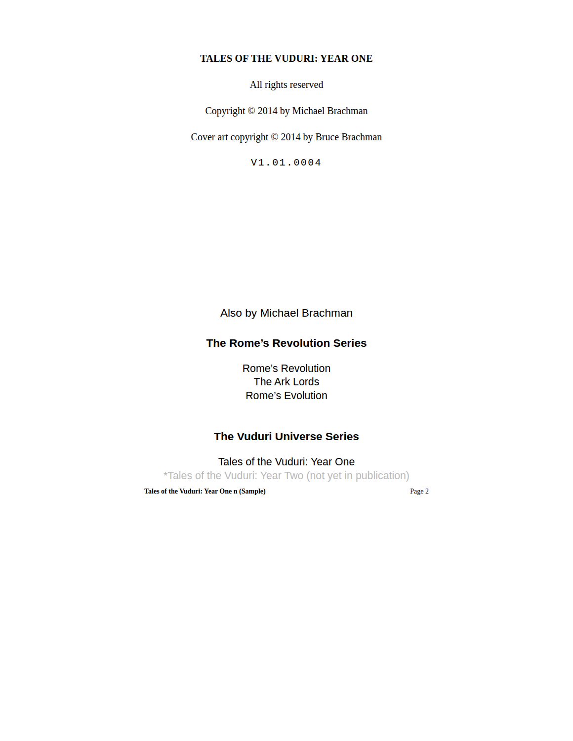TALES OF THE VUDURI: YEAR ONE
All rights reserved
Copyright © 2014 by Michael Brachman
Cover art copyright © 2014 by Bruce Brachman
V1.01.0004
Also by Michael Brachman
The Rome’s Revolution Series
Rome’s Revolution
The Ark Lords
Rome’s Evolution
The Vuduri Universe Series
Tales of the Vuduri: Year One
*Tales of the Vuduri: Year Two (not yet in publication)
Tales of the Vuduri: Year One n (Sample) Page 2